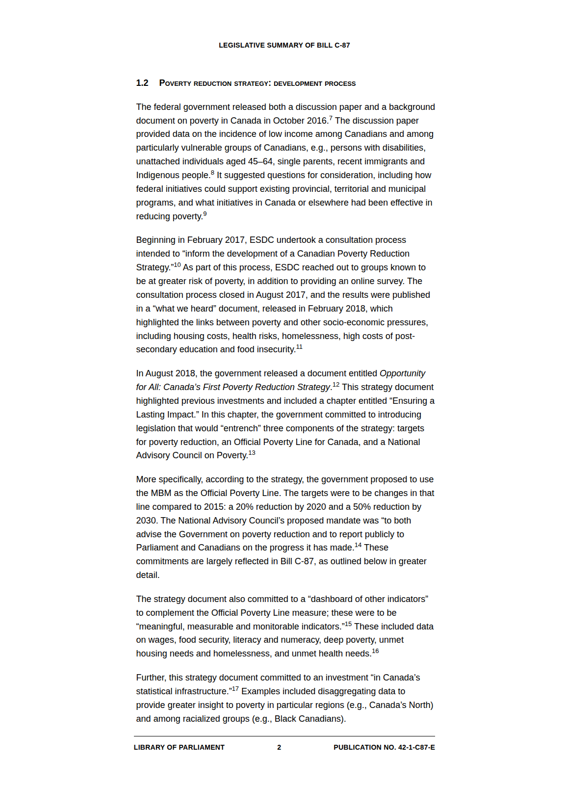LEGISLATIVE SUMMARY OF BILL C-87
1.2 Poverty Reduction Strategy: Development Process
The federal government released both a discussion paper and a background document on poverty in Canada in October 2016.7 The discussion paper provided data on the incidence of low income among Canadians and among particularly vulnerable groups of Canadians, e.g., persons with disabilities, unattached individuals aged 45–64, single parents, recent immigrants and Indigenous people.8 It suggested questions for consideration, including how federal initiatives could support existing provincial, territorial and municipal programs, and what initiatives in Canada or elsewhere had been effective in reducing poverty.9
Beginning in February 2017, ESDC undertook a consultation process intended to “inform the development of a Canadian Poverty Reduction Strategy.”10 As part of this process, ESDC reached out to groups known to be at greater risk of poverty, in addition to providing an online survey. The consultation process closed in August 2017, and the results were published in a “what we heard” document, released in February 2018, which highlighted the links between poverty and other socio-economic pressures, including housing costs, health risks, homelessness, high costs of post-secondary education and food insecurity.11
In August 2018, the government released a document entitled Opportunity for All: Canada’s First Poverty Reduction Strategy.12 This strategy document highlighted previous investments and included a chapter entitled “Ensuring a Lasting Impact.” In this chapter, the government committed to introducing legislation that would “entrench” three components of the strategy: targets for poverty reduction, an Official Poverty Line for Canada, and a National Advisory Council on Poverty.13
More specifically, according to the strategy, the government proposed to use the MBM as the Official Poverty Line. The targets were to be changes in that line compared to 2015: a 20% reduction by 2020 and a 50% reduction by 2030. The National Advisory Council’s proposed mandate was “to both advise the Government on poverty reduction and to report publicly to Parliament and Canadians on the progress it has made.14 These commitments are largely reflected in Bill C-87, as outlined below in greater detail.
The strategy document also committed to a “dashboard of other indicators” to complement the Official Poverty Line measure; these were to be “meaningful, measurable and monitorable indicators.”15 These included data on wages, food security, literacy and numeracy, deep poverty, unmet housing needs and homelessness, and unmet health needs.16
Further, this strategy document committed to an investment “in Canada’s statistical infrastructure.”17 Examples included disaggregating data to provide greater insight to poverty in particular regions (e.g., Canada’s North) and among racialized groups (e.g., Black Canadians).
LIBRARY OF PARLIAMENT
2
PUBLICATION NO. 42-1-C87-E